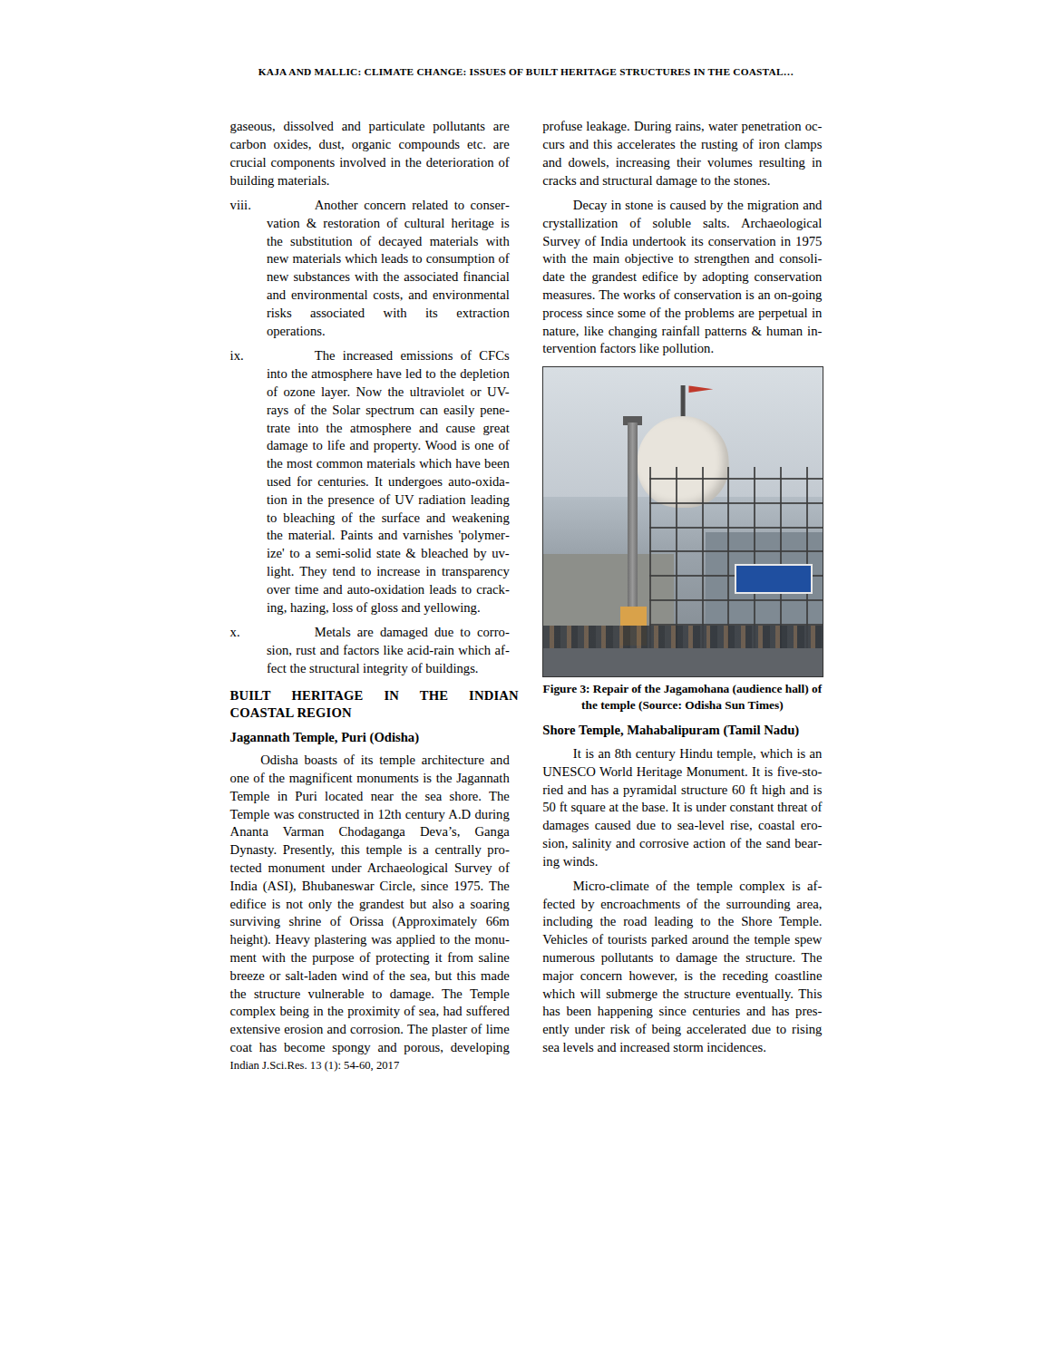Kaja and Mallic: Climate Change: Issues of Built Heritage Structures in the Coastal…
gaseous, dissolved and particulate pollutants are carbon oxides, dust, organic compounds etc. are crucial components involved in the deterioration of building materials.
viii.
Another concern related to conservation & restoration of cultural heritage is the substitution of decayed materials with new materials which leads to consumption of new substances with the associated financial and environmental costs, and environmental risks associated with its extraction operations.
ix.
The increased emissions of CFCs into the atmosphere have led to the depletion of ozone layer. Now the ultraviolet or UV-rays of the Solar spectrum can easily penetrate into the atmosphere and cause great damage to life and property. Wood is one of the most common materials which have been used for centuries. It undergoes auto-oxidation in the presence of UV radiation leading to bleaching of the surface and weakening the material. Paints and varnishes 'polymerize' to a semi-solid state & bleached by uv-light. They tend to increase in transparency over time and auto-oxidation leads to cracking, hazing, loss of gloss and yellowing.
x.
Metals are damaged due to corrosion, rust and factors like acid-rain which affect the structural integrity of buildings.
Built Heritage in the Indian Coastal Region
Jagannath Temple, Puri (Odisha)
Odisha boasts of its temple architecture and one of the magnificent monuments is the Jagannath Temple in Puri located near the sea shore. The Temple was constructed in 12th century A.D during Ananta Varman Chodaganga Deva’s, Ganga Dynasty. Presently, this temple is a centrally protected monument under Archaeological Survey of India (ASI), Bhubaneswar Circle, since 1975. The edifice is not only the grandest but also a soaring surviving shrine of Orissa (Approximately 66m height). Heavy plastering was applied to the monument with the purpose of protecting it from saline breeze or salt-laden wind of the sea, but this made the structure vulnerable to damage. The Temple complex being in the proximity of sea, had suffered extensive erosion and corrosion. The plaster of lime coat has become spongy and porous, developing profuse leakage. During rains, water penetration occurs and this accelerates the rusting of iron clamps and dowels, increasing their volumes resulting in cracks and structural damage to the stones.
Decay in stone is caused by the migration and crystallization of soluble salts. Archaeological Survey of India undertook its conservation in 1975 with the main objective to strengthen and consolidate the grandest edifice by adopting conservation measures. The works of conservation is an on-going process since some of the problems are perpetual in nature, like changing rainfall patterns & human intervention factors like pollution.
Figure 3: Repair of the Jagamohana (audience hall) of the temple (Source: Odisha Sun Times)
Shore Temple, Mahabalipuram (Tamil Nadu)
It is an 8th century Hindu temple, which is an UNESCO World Heritage Monument. It is five-storied and has a pyramidal structure 60 ft high and is 50 ft square at the base. It is under constant threat of damages caused due to sea-level rise, coastal erosion, salinity and corrosive action of the sand bearing winds.
Micro-climate of the temple complex is affected by encroachments of the surrounding area, including the road leading to the Shore Temple. Vehicles of tourists parked around the temple spew numerous pollutants to damage the structure. The major concern however, is the receding coastline which will submerge the structure eventually. This has been happening since centuries and has presently under risk of being accelerated due to rising sea levels and increased storm incidences.
Indian J.Sci.Res. 13 (1): 54-60, 2017